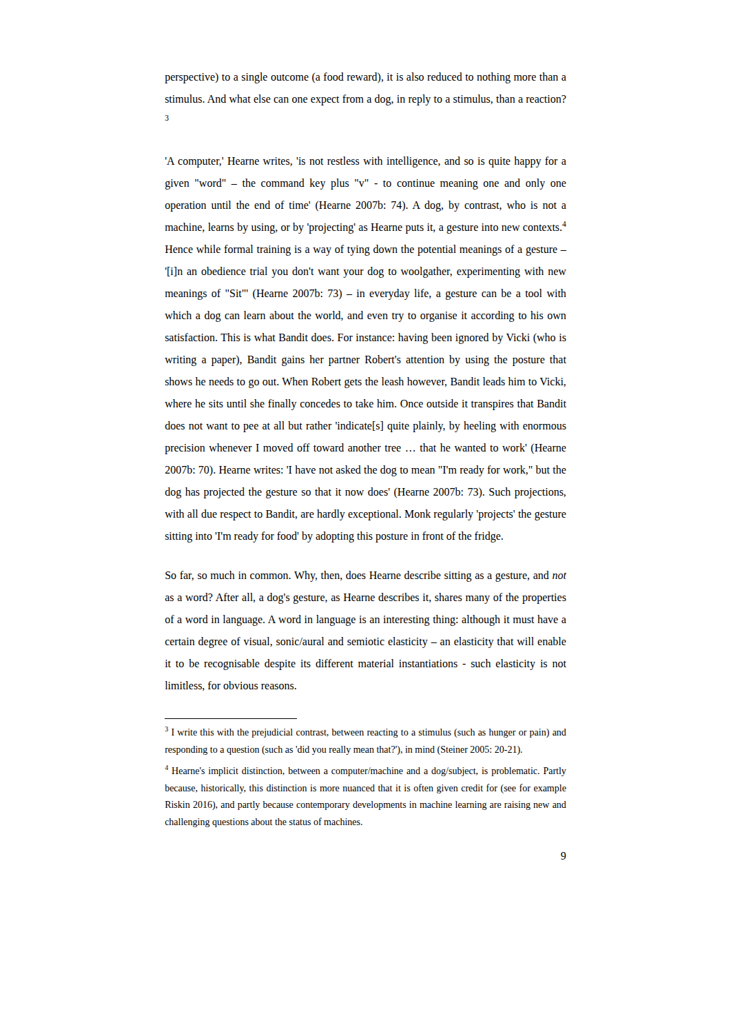perspective) to a single outcome (a food reward), it is also reduced to nothing more than a stimulus. And what else can one expect from a dog, in reply to a stimulus, than a reaction?3
'A computer,' Hearne writes, 'is not restless with intelligence, and so is quite happy for a given "word" – the command key plus "v" - to continue meaning one and only one operation until the end of time' (Hearne 2007b: 74). A dog, by contrast, who is not a machine, learns by using, or by 'projecting' as Hearne puts it, a gesture into new contexts.4 Hence while formal training is a way of tying down the potential meanings of a gesture – '[i]n an obedience trial you don't want your dog to woolgather, experimenting with new meanings of "Sit"' (Hearne 2007b: 73) – in everyday life, a gesture can be a tool with which a dog can learn about the world, and even try to organise it according to his own satisfaction. This is what Bandit does. For instance: having been ignored by Vicki (who is writing a paper), Bandit gains her partner Robert's attention by using the posture that shows he needs to go out. When Robert gets the leash however, Bandit leads him to Vicki, where he sits until she finally concedes to take him. Once outside it transpires that Bandit does not want to pee at all but rather 'indicate[s] quite plainly, by heeling with enormous precision whenever I moved off toward another tree … that he wanted to work' (Hearne 2007b: 70). Hearne writes: 'I have not asked the dog to mean "I'm ready for work," but the dog has projected the gesture so that it now does' (Hearne 2007b: 73). Such projections, with all due respect to Bandit, are hardly exceptional. Monk regularly 'projects' the gesture sitting into 'I'm ready for food' by adopting this posture in front of the fridge.
So far, so much in common. Why, then, does Hearne describe sitting as a gesture, and not as a word? After all, a dog's gesture, as Hearne describes it, shares many of the properties of a word in language. A word in language is an interesting thing: although it must have a certain degree of visual, sonic/aural and semiotic elasticity – an elasticity that will enable it to be recognisable despite its different material instantiations - such elasticity is not limitless, for obvious reasons.
3 I write this with the prejudicial contrast, between reacting to a stimulus (such as hunger or pain) and responding to a question (such as 'did you really mean that?'), in mind (Steiner 2005: 20-21).
4 Hearne's implicit distinction, between a computer/machine and a dog/subject, is problematic. Partly because, historically, this distinction is more nuanced that it is often given credit for (see for example Riskin 2016), and partly because contemporary developments in machine learning are raising new and challenging questions about the status of machines.
9